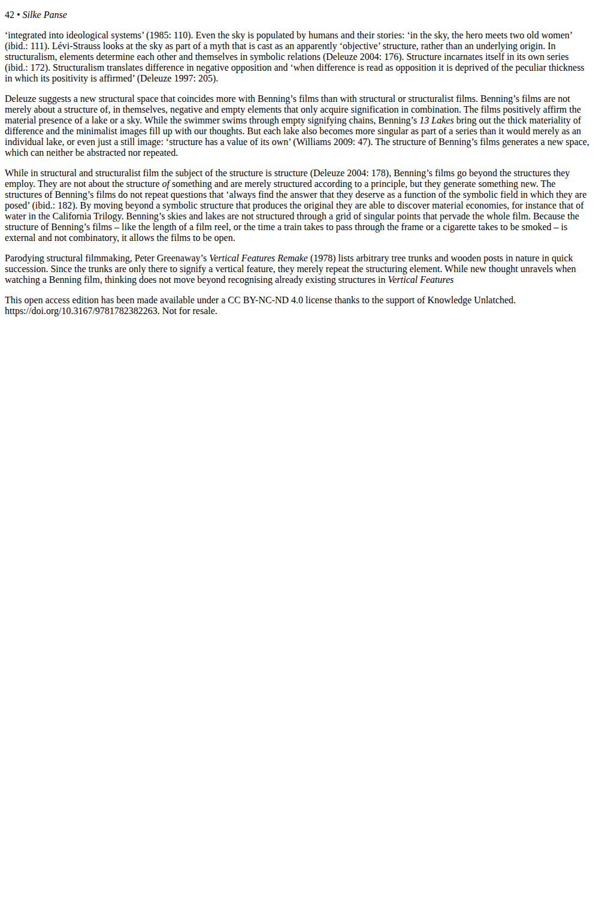42 • Silke Panse
‘integrated into ideological systems’ (1985: 110). Even the sky is populated by humans and their stories: ‘in the sky, the hero meets two old women’ (ibid.: 111). Lévi-Strauss looks at the sky as part of a myth that is cast as an apparently ‘objective’ structure, rather than an underlying origin. In structuralism, elements determine each other and themselves in symbolic relations (Deleuze 2004: 176). Structure incarnates itself in its own series (ibid.: 172). Structuralism translates difference in negative opposition and ‘when difference is read as opposition it is deprived of the peculiar thickness in which its positivity is affirmed’ (Deleuze 1997: 205).
Deleuze suggests a new structural space that coincides more with Benning’s films than with structural or structuralist films. Benning’s films are not merely about a structure of, in themselves, negative and empty elements that only acquire signification in combination. The films positively affirm the material presence of a lake or a sky. While the swimmer swims through empty signifying chains, Benning’s 13 Lakes bring out the thick materiality of difference and the minimalist images fill up with our thoughts. But each lake also becomes more singular as part of a series than it would merely as an individual lake, or even just a still image: ‘structure has a value of its own’ (Williams 2009: 47). The structure of Benning’s films generates a new space, which can neither be abstracted nor repeated.
While in structural and structuralist film the subject of the structure is structure (Deleuze 2004: 178), Benning’s films go beyond the structures they employ. They are not about the structure of something and are merely structured according to a principle, but they generate something new. The structures of Benning’s films do not repeat questions that ‘always find the answer that they deserve as a function of the symbolic field in which they are posed’ (ibid.: 182). By moving beyond a symbolic structure that produces the original they are able to discover material economies, for instance that of water in the California Trilogy. Benning’s skies and lakes are not structured through a grid of singular points that pervade the whole film. Because the structure of Benning’s films – like the length of a film reel, or the time a train takes to pass through the frame or a cigarette takes to be smoked – is external and not combinatory, it allows the films to be open.
Parodying structural filmmaking, Peter Greenaway’s Vertical Features Remake (1978) lists arbitrary tree trunks and wooden posts in nature in quick succession. Since the trunks are only there to signify a vertical feature, they merely repeat the structuring element. While new thought unravels when watching a Benning film, thinking does not move beyond recognising already existing structures in Vertical Features
This open access edition has been made available under a CC BY-NC-ND 4.0 license thanks to the support of Knowledge Unlatched. https://doi.org/10.3167/9781782382263. Not for resale.